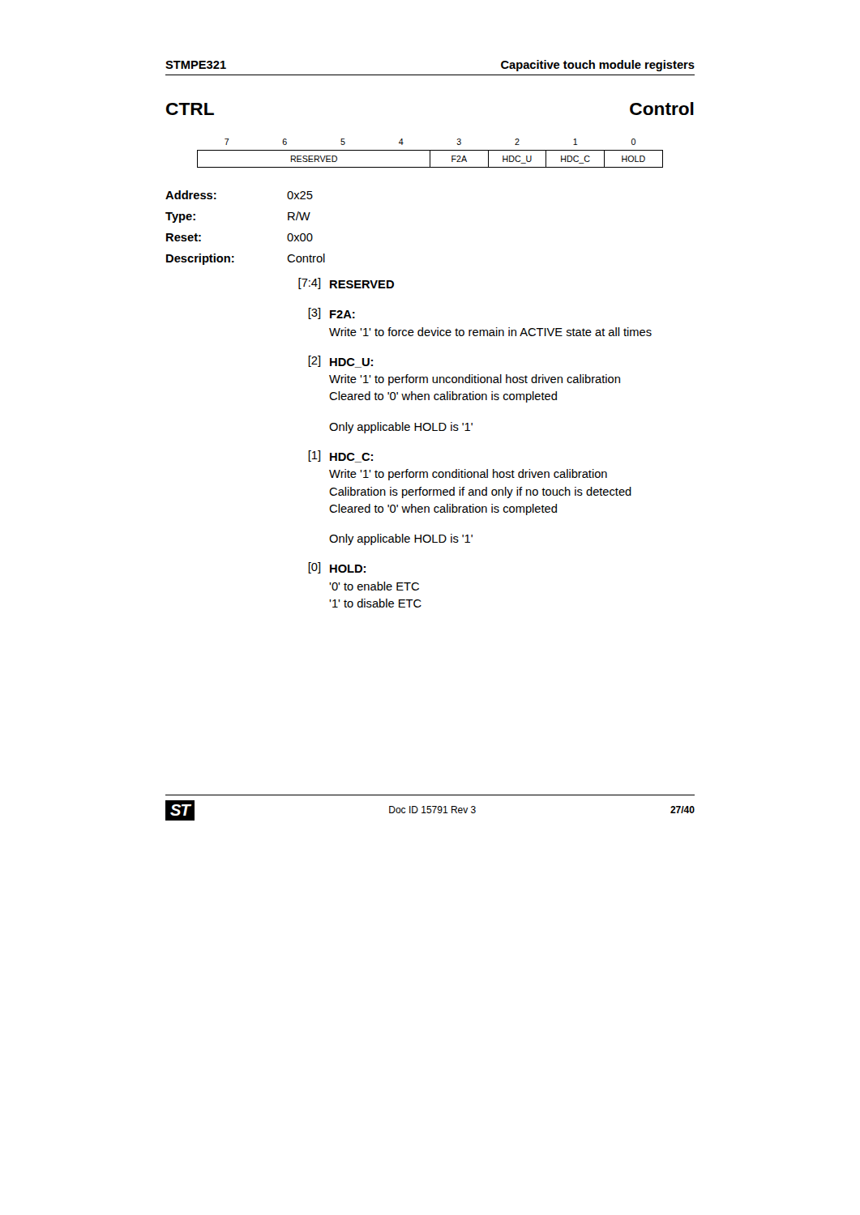STMPE321 Capacitive touch module registers
CTRL Control
| 7 | 6 | 5 | 4 | 3 | 2 | 1 | 0 |
| RESERVED | F2A | HDC_U | HDC_C | HOLD |
Address: 0x25
Type: R/W
Reset: 0x00
Description: Control
[7:4]
RESERVED
[3]
F2A:
Write '1' to force device to remain in ACTIVE state at all times
[2]
HDC_U:
Write '1' to perform unconditional host driven calibration
Cleared to '0' when calibration is completed
Only applicable HOLD is '1'
[1]
HDC_C:
Write '1' to perform conditional host driven calibration
Calibration is performed if and only if no touch is detected
Cleared to '0' when calibration is completed
Only applicable HOLD is '1'
[0]
HOLD:
'0' to enable ETC
'1' to disable ETC
ST Doc ID 15791 Rev 3 27/40